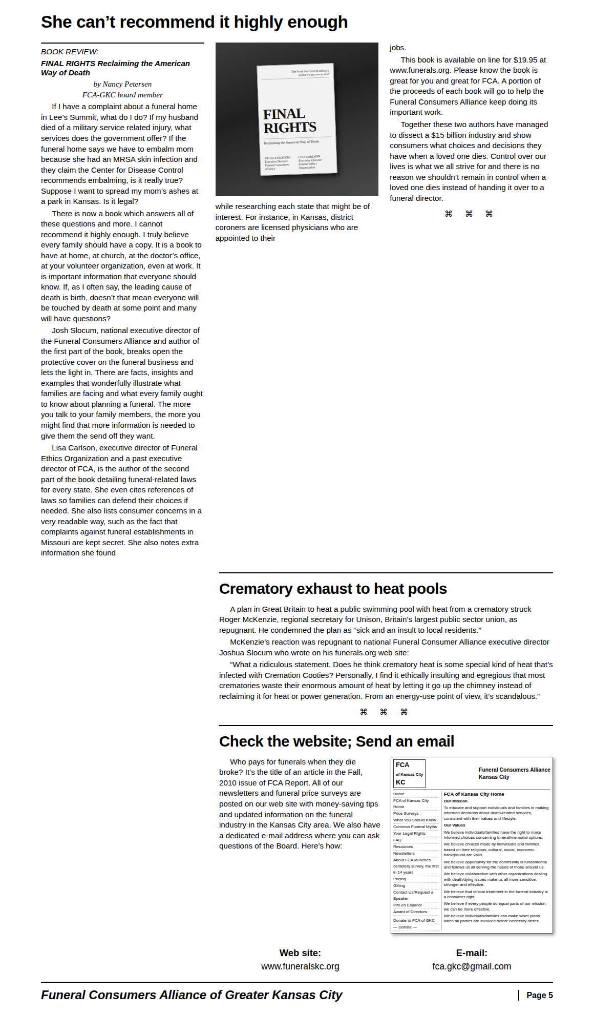She can’t recommend it highly enough
BOOK REVIEW:
FINAL RIGHTS Reclaiming the American Way of Death
by Nancy Petersen
FCA-GKC board member
If I have a complaint about a funeral home in Lee’s Summit, what do I do? If my husband died of a military service related injury, what services does the government offer? If the funeral home says we have to embalm mom because she had an MRSA skin infection and they claim the Center for Disease Control recommends embalming, is it really true? Suppose I want to spread my mom’s ashes at a park in Kansas. Is it legal?
There is now a book which answers all of these questions and more. I cannot recommend it highly enough. I truly believe every family should have a copy. It is a book to have at home, at church, at the doctor’s office, at your volunteer organization, even at work. It is important information that everyone should know. If, as I often say, the leading cause of death is birth, doesn’t that mean everyone will be touched by death at some point and many will have questions?
Josh Slocum, national executive director of the Funeral Consumers Alliance and author of the first part of the book, breaks open the protective cover on the funeral business and lets the light in. There are facts, insights and examples that wonderfully illustrate what families are facing and what every family ought to know about planning a funeral. The more you talk to your family members, the more you might find that more information is needed to give them the send off they want.
Lisa Carlson, executive director of Funeral Ethics Organization and a past executive director of FCA, is the author of the second part of the book detailing funeral-related laws for every state. She even cites references of laws so families can defend their choices if needed. She also lists consumer concerns in a very readable way, such as the fact that complaints against funeral establishments in Missouri are kept secret. She also notes extra information she found
The book that funeral industry
doesn’t want you to read
FINAL
RIGHTS
Reclaiming the American Way of Death
JOSHUA SLOCUM
Executive Director
Funeral Consumers Alliance LISA CARLSON
Executive Director
Funeral Ethics Organization
while researching each state that might be of interest. For instance, in Kansas, district coroners are licensed physicians who are appointed to their
jobs.
This book is available on line for $19.95 at www.funerals.org. Please know the book is great for you and great for FCA. A portion of the proceeds of each book will go to help the Funeral Consumers Alliance keep doing its important work.
Together these two authors have managed to dissect a $15 billion industry and show consumers what choices and decisions they have when a loved one dies. Control over our lives is what we all strive for and there is no reason we shouldn’t remain in control when a loved one dies instead of handing it over to a funeral director.
⌘ ⌘ ⌘
Crematory exhaust to heat pools
A plan in Great Britain to heat a public swimming pool with heat from a crematory struck Roger McKenzie, regional secretary for Unison, Britain’s largest public sector union, as repugnant. He condemned the plan as “sick and an insult to local residents.”
McKenzie’s reaction was repugnant to national Funeral Consumer Alliance executive director Joshua Slocum who wrote on his funerals.org web site:
“What a ridiculous statement. Does he think crematory heat is some special kind of heat that’s infected with Cremation Cooties? Personally, I find it ethically insulting and egregious that most crematories waste their enormous amount of heat by letting it go up the chimney instead of reclaiming it for heat or power generation. From an energy-use point of view, it’s scandalous.”
⌘ ⌘ ⌘
Check the website; Send an email
Who pays for funerals when they die broke? It’s the title of an article in the Fall, 2010 issue of FCA Report. All of our newsletters and funeral price surveys are posted on our web site with money-saving tips and updated information on the funeral industry in the Kansas City area. We also have a dedicated e-mail address where you can ask questions of the Board. Here’s how:
FCA
of Kansas City
KC Funeral Consumers Alliance
Kansas City
Home
FCA of Kansas City Home
Price Surveys
What You Should Know
Common Funeral Myths
Your Legal Rights
FAQ
Resources
Newsletters
About FCA launches cemetery survey, the first in 14 years
Pricing
Gifting
Contact Us/Request a Speaker
Info en Espanol
Award of Directors
Donate to FCA of GKC
— Donate —
FCA of Kansas City Home
Our Mission
To educate and support individuals and families in making informed decisions about death-related services, consistent with their values and lifestyle.
Our Values
We believe individuals/families have the right to make informed choices concerning funeral/memorial options.
We believe choices made by individuals and families based on their religious, cultural, social, economic background are valid.
We believe opportunity for the community is fundamental and follows us all serving the needs of those around us.
We believe collaboration with other organizations dealing with death/dying issues make us all more sensitive, stronger and effective.
We believe that ethical treatment in the funeral industry is a consumer right.
We believe if every people do equal parts of our mission, we can be more effective.
We believe individuals/families can make wiser plans when all parties are involved before necessity arises.
Web site:
www.funeralskc.org
E-mail:
fca.gkc@gmail.com
Funeral Consumers Alliance of Greater Kansas City
Page 5